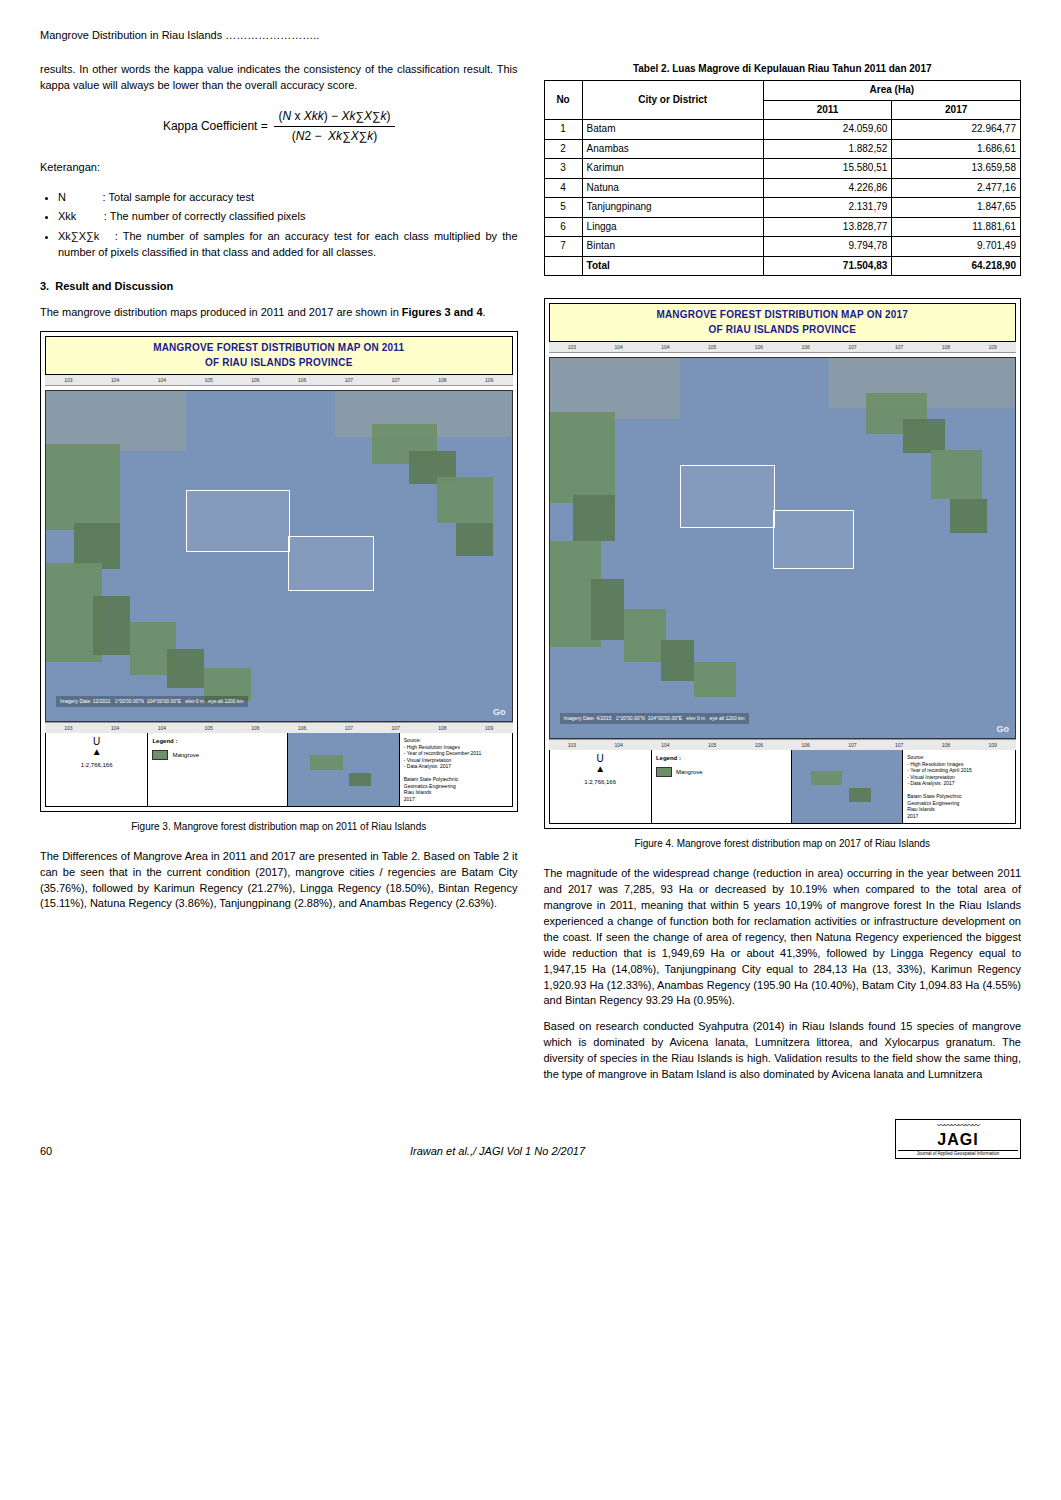Mangrove Distribution in Riau Islands ……………………..
results. In other words the kappa value indicates the consistency of the classification result. This kappa value will always be lower than the overall accuracy score.
Kappa Coefficient = (N x Xkk) − Xk∑X∑k) (N2 − Xk∑X∑k)
Keterangan:
N : Total sample for accuracy test
Xkk : The number of correctly classified pixels
Xk∑X∑k : The number of samples for an accuracy test for each class multiplied by the number of pixels classified in that class and added for all classes.
3. Result and Discussion
The mangrove distribution maps produced in 2011 and 2017 are shown in Figures 3 and 4.
MANGROVE FOREST DISTRIBUTION MAP ON 2011
OF RIAU ISLANDS PROVINCE
103104104105106106107107108109
Imagery Date: 12/2011 1°00'00.00"N 104°00'00.00"E elev 0 m eye alt 1200 km
Go
103104104105106106107107108109
U
▲
1:2,766,166
Legend :
Mangrove
Source:
- High Resolution Images
- Year of recording December 2011
- Visual Interpretation
- Data Analysis: 2017
Batam State Polytechnic
Geomatics Engineering
Riau Islands
2017
Figure 3. Mangrove forest distribution map on 2011 of Riau Islands
The Differences of Mangrove Area in 2011 and 2017 are presented in Table 2. Based on Table 2 it can be seen that in the current condition (2017), mangrove cities / regencies are Batam City (35.76%), followed by Karimun Regency (21.27%), Lingga Regency (18.50%), Bintan Regency (15.11%), Natuna Regency (3.86%), Tanjungpinang (2.88%), and Anambas Regency (2.63%).
Tabel 2. Luas Magrove di Kepulauan Riau Tahun 2011 dan 2017
| No | City or District | Area (Ha) |
| --- | --- | --- |
| 2011 | 2017 |
| 1 | Batam | 24.059,60 | 22.964,77 |
| 2 | Anambas | 1.882,52 | 1.686,61 |
| 3 | Karimun | 15.580,51 | 13.659,58 |
| 4 | Natuna | 4.226,86 | 2.477,16 |
| 5 | Tanjungpinang | 2.131,79 | 1.847,65 |
| 6 | Lingga | 13.828,77 | 11.881,61 |
| 7 | Bintan | 9.794,78 | 9.701,49 |
| | Total | 71.504,83 | 64.218,90 |
MANGROVE FOREST DISTRIBUTION MAP ON 2017
OF RIAU ISLANDS PROVINCE
103104104105106106107107108109
Imagery Date: 4/2015 1°00'00.00"N 104°00'00.00"E elev 0 m eye alt 1200 km
Go
103104104105106106107107108109
U
▲
1:2,766,166
Legend :
Mangrove
Source:
- High Resolution Images
- Year of recording April 2015
- Visual Interpretation
- Data Analysis: 2017
Batam State Polytechnic
Geomatics Engineering
Riau Islands
2017
Figure 4. Mangrove forest distribution map on 2017 of Riau Islands
The magnitude of the widespread change (reduction in area) occurring in the year between 2011 and 2017 was 7,285, 93 Ha or decreased by 10.19% when compared to the total area of mangrove in 2011, meaning that within 5 years 10,19% of mangrove forest In the Riau Islands experienced a change of function both for reclamation activities or infrastructure development on the coast. If seen the change of area of regency, then Natuna Regency experienced the biggest wide reduction that is 1,949,69 Ha or about 41,39%, followed by Lingga Regency equal to 1,947,15 Ha (14,08%), Tanjungpinang City equal to 284,13 Ha (13, 33%), Karimun Regency 1,920.93 Ha (12.33%), Anambas Regency (195.90 Ha (10.40%), Batam City 1,094.83 Ha (4.55%) and Bintan Regency 93.29 Ha (0.95%).
Based on research conducted Syahputra (2014) in Riau Islands found 15 species of mangrove which is dominated by Avicena lanata, Lumnitzera littorea, and Xylocarpus granatum. The diversity of species in the Riau Islands is high. Validation results to the field show the same thing, the type of mangrove in Batam Island is also dominated by Avicena lanata and Lumnitzera
60
Irawan et al.,/ JAGI Vol 1 No 2/2017
〰〰〰〰〰〰
JAGI
Journal of Applied Geospatial Information